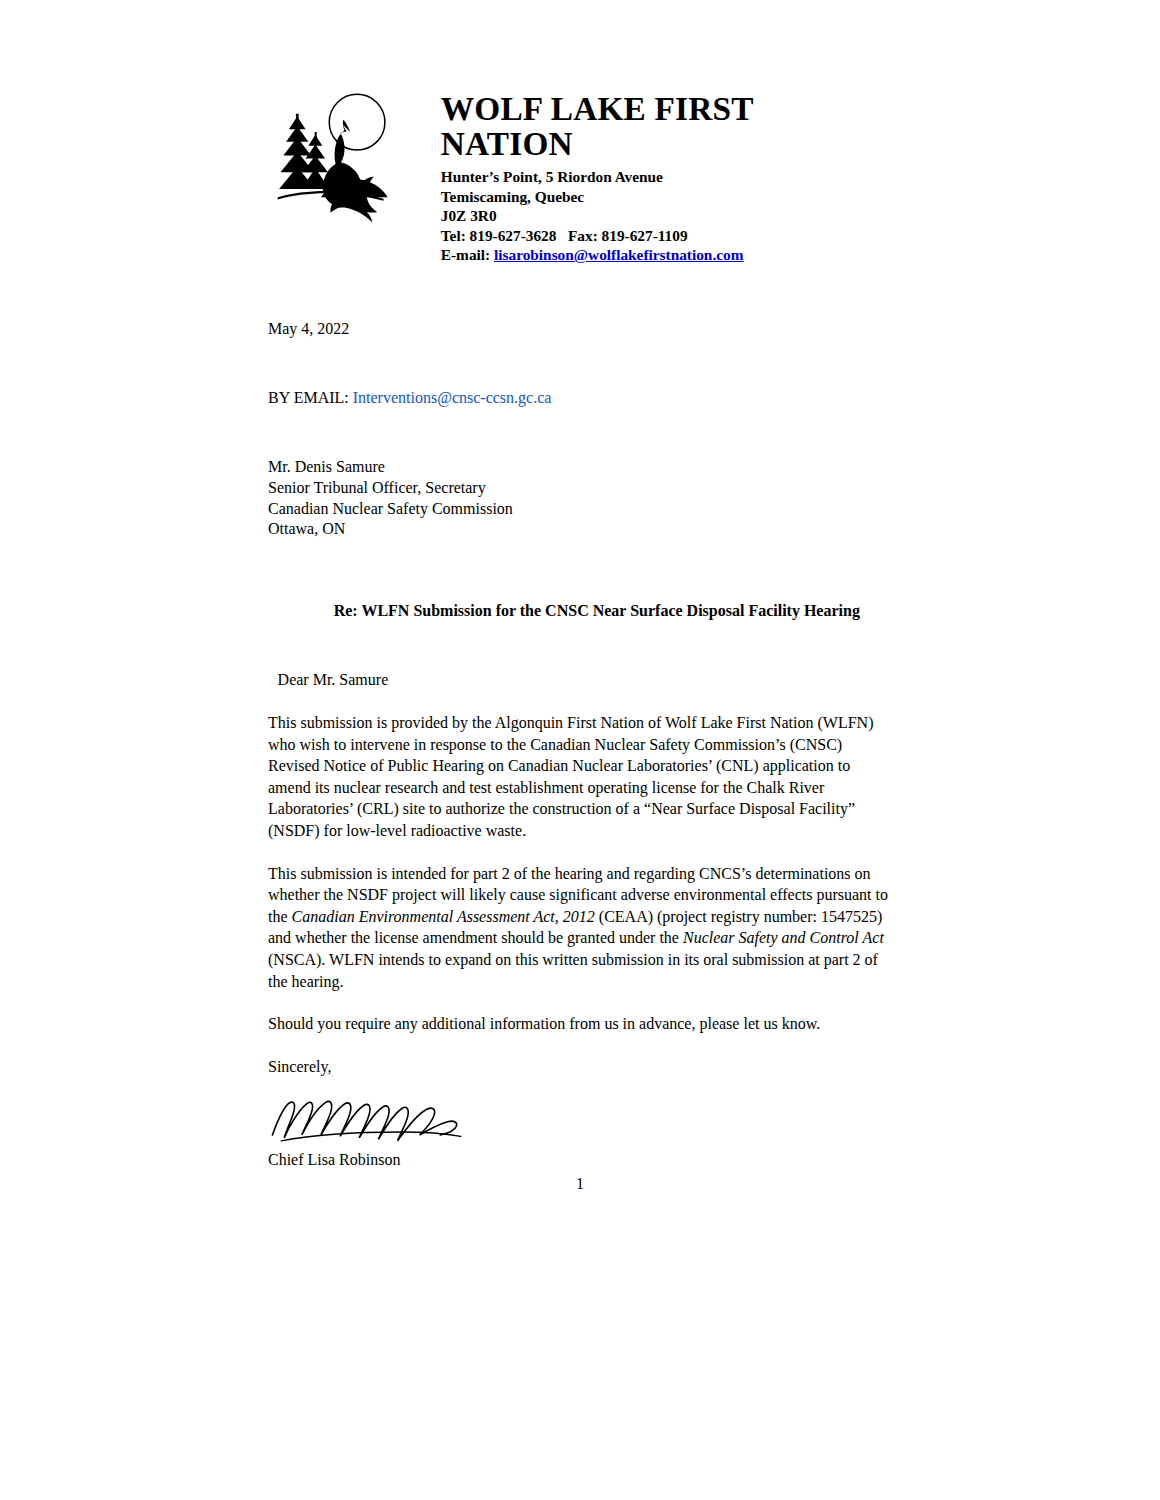WOLF LAKE FIRST NATION
Hunter’s Point, 5 Riordon Avenue
Temiscaming, Quebec
J0Z 3R0
Tel: 819-627-3628 Fax: 819-627-1109
E-mail: lisarobinson@wolflakefirstnation.com
May 4, 2022
BY EMAIL: Interventions@cnsc-ccsn.gc.ca
Mr. Denis Samure
Senior Tribunal Officer, Secretary
Canadian Nuclear Safety Commission
Ottawa, ON
Re: WLFN Submission for the CNSC Near Surface Disposal Facility Hearing
Dear Mr. Samure
This submission is provided by the Algonquin First Nation of Wolf Lake First Nation (WLFN) who wish to intervene in response to the Canadian Nuclear Safety Commission’s (CNSC) Revised Notice of Public Hearing on Canadian Nuclear Laboratories’ (CNL) application to amend its nuclear research and test establishment operating license for the Chalk River Laboratories’ (CRL) site to authorize the construction of a “Near Surface Disposal Facility” (NSDF) for low-level radioactive waste.
This submission is intended for part 2 of the hearing and regarding CNCS’s determinations on whether the NSDF project will likely cause significant adverse environmental effects pursuant to the Canadian Environmental Assessment Act, 2012 (CEAA) (project registry number: 1547525) and whether the license amendment should be granted under the Nuclear Safety and Control Act (NSCA). WLFN intends to expand on this written submission in its oral submission at part 2 of the hearing.
Should you require any additional information from us in advance, please let us know.
Sincerely,
Chief Lisa Robinson
1